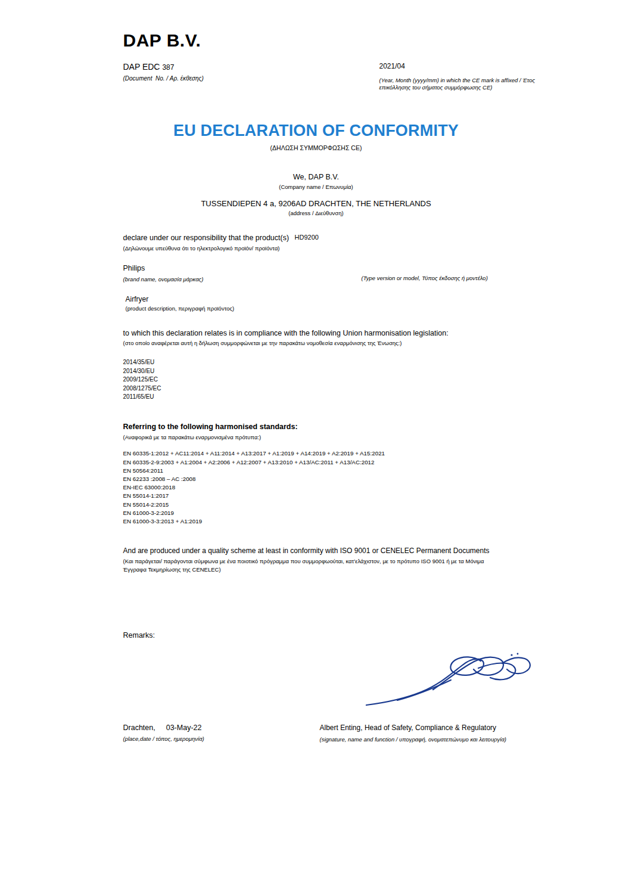DAP B.V.
DAP EDC 387
(Document No. / Αρ. έκθεσης)
2021/04
(Year, Month (yyyy/mm) in which the CE mark is affixed / Έτος επικόλλησης του σήματος συμμόρφωσης CE)
EU DECLARATION OF CONFORMITY
(ΔΗΛΩΣΗ ΣΥΜΜΟΡΦΩΣΗΣ CE)
We, DAP B.V.
(Company name / Επωνυμία)
TUSSENDIEPEN 4 a, 9206AD DRACHTEN, THE NETHERLANDS
(address / Διεύθυνση)
declare under our responsibility that the product(s) HD9200
(Δηλώνουμε υπεύθυνα ότι το ηλεκτρολογικό προϊόν/ προϊόντα)
Philips
(brand name, ονομασία μάρκας) (Type version or model, Τύπος έκδοσης ή μοντέλο)
Airfryer
(product description, περιγραφή προϊόντος)
to which this declaration relates is in compliance with the following Union harmonisation legislation:
(στο οποίο αναφέρεται αυτή η δήλωση συμμορφώνεται με την παρακάτω νομοθεσία εναρμόνισης της Ένωσης:)
2014/35/EU
2014/30/EU
2009/125/EC
2008/1275/EC
2011/65/EU
Referring to the following harmonised standards:
(Αναφορικά με τα παρακάτω εναρμονισμένα πρότυπα:)
EN 60335-1:2012 + AC11:2014 + A11:2014 + A13:2017 + A1:2019 + A14:2019 + A2:2019 + A15:2021
EN 60335-2-9:2003 + A1:2004 + A2:2006 + A12:2007 + A13:2010 + A13/AC:2011 + A13/AC:2012
EN 50564:2011
EN 62233 :2008 – AC :2008
EN-IEC 63000:2018
EN 55014-1:2017
EN 55014-2:2015
EN 61000-3-2:2019
EN 61000-3-3:2013 + A1:2019
And are produced under a quality scheme at least in conformity with ISO 9001 or CENELEC Permanent Documents
(Και παράγεται/ παράγονται σύμφωνα με ένα ποιοτικό πρόγραμμα που συμμορφωούται, κατ'ελάχιστον, με το πρότυπο ISO 9001 ή με τα Μόνιμα Έγγραφα Τεκμηρίωσης της CENELEC)
Remarks:
Drachten,03-May-22
(place,date / τόπος, ημερομηνία)
Albert Enting, Head of Safety, Compliance & Regulatory
(signature, name and function / υπογραφή, ονοματεπώνυμο και λειτουργία)